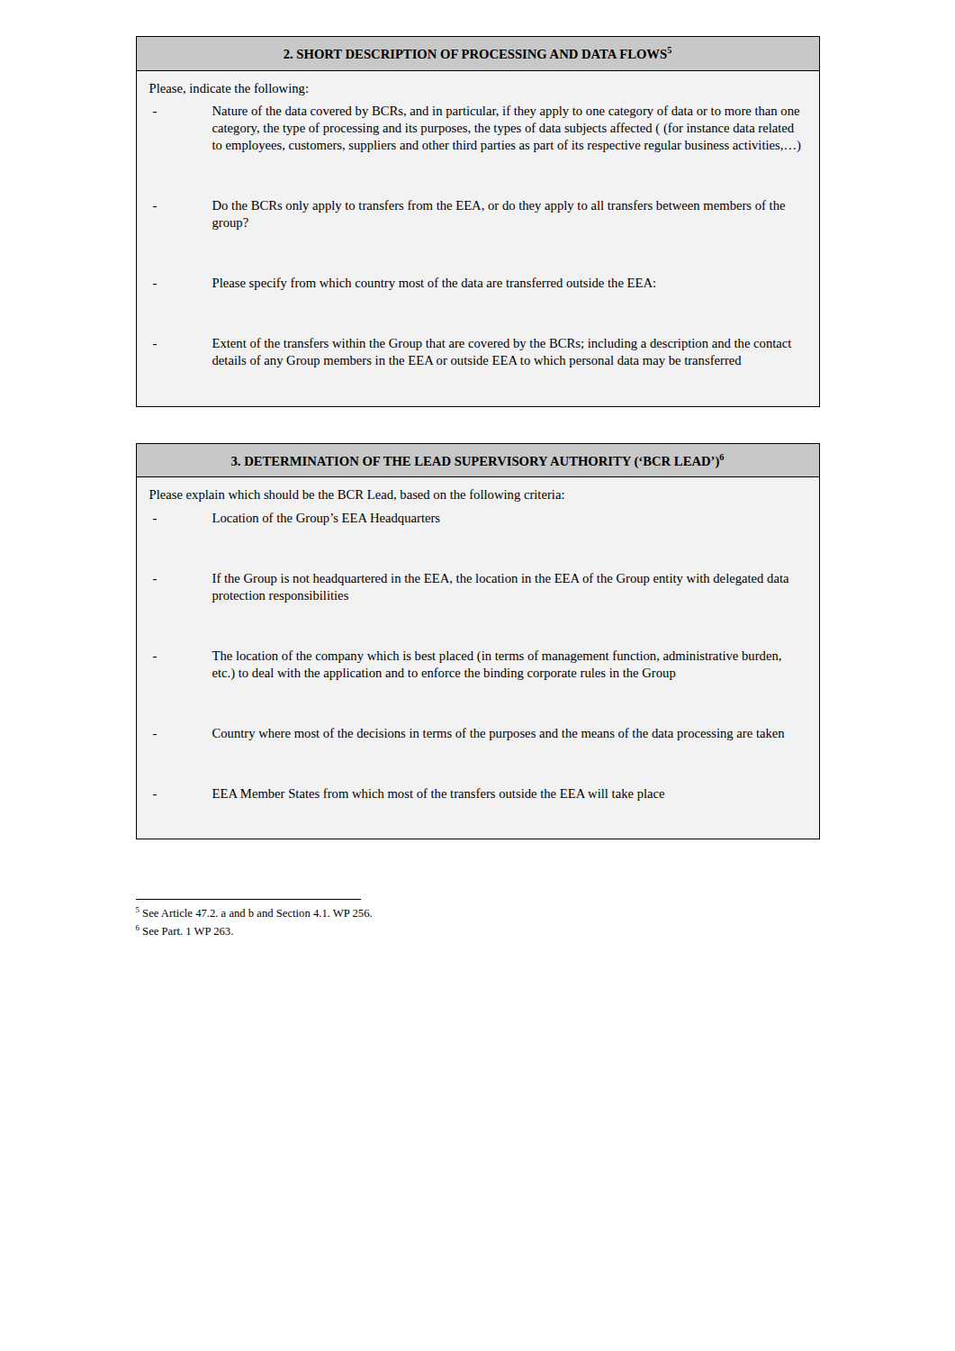2. SHORT DESCRIPTION OF PROCESSING AND DATA FLOWS5
Please, indicate the following:
Nature of the data covered by BCRs, and in particular, if they apply to one category of data or to more than one category, the type of processing and its purposes, the types of data subjects affected ( (for instance data related to employees, customers, suppliers and other third parties as part of its respective regular business activities,…)
Do the BCRs only apply to transfers from the EEA, or do they apply to all transfers between members of the group?
Please specify from which country most of the data are transferred outside the EEA:
Extent of the transfers within the Group that are covered by the BCRs; including a description and the contact details of any Group members in the EEA or outside EEA to which personal data may be transferred
3. DETERMINATION OF THE LEAD SUPERVISORY AUTHORITY (‘BCR LEAD’)6
Please explain which should be the BCR Lead, based on the following criteria:
Location of the Group’s EEA Headquarters
If the Group is not headquartered in the EEA, the location in the EEA of the Group entity with delegated data protection responsibilities
The location of the company which is best placed (in terms of management function, administrative burden, etc.) to deal with the application and to enforce the binding corporate rules in the Group
Country where most of the decisions in terms of the purposes and the means of the data processing are taken
EEA Member States from which most of the transfers outside the EEA will take place
5 See Article 47.2. a and b and Section 4.1. WP 256.
6 See Part. 1 WP 263.